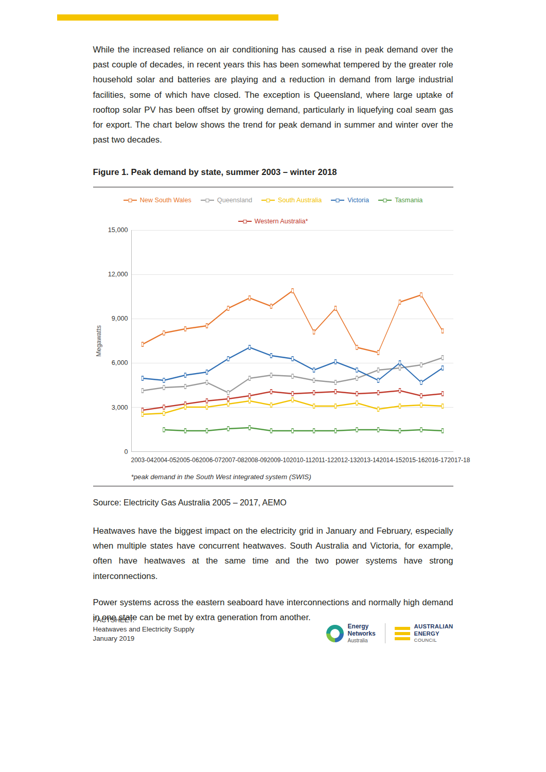While the increased reliance on air conditioning has caused a rise in peak demand over the past couple of decades, in recent years this has been somewhat tempered by the greater role household solar and batteries are playing and a reduction in demand from large industrial facilities, some of which have closed. The exception is Queensland, where large uptake of rooftop solar PV has been offset by growing demand, particularly in liquefying coal seam gas for export. The chart below shows the trend for peak demand in summer and winter over the past two decades.
Figure 1. Peak demand by state, summer 2003 – winter 2018
New South Wales Queensland South Australia Victoria Tasmania Western Australia*
Megawatts
15,000
12,000
9,000
6,000
3,000
0
2003-042004-052005-062006-072007-082008-092009-102010-112011-122012-132013-142014-152015-162016-172017-18
*peak demand in the South West integrated system (SWIS)
Source: Electricity Gas Australia 2005 – 2017, AEMO
Heatwaves have the biggest impact on the electricity grid in January and February, especially when multiple states have concurrent heatwaves. South Australia and Victoria, for example, often have heatwaves at the same time and the two power systems have strong interconnections.
Power systems across the eastern seaboard have interconnections and normally high demand in one state can be met by extra generation from another.
FACTSHEET:
Heatwaves and Electricity Supply
January 2019
Energy
NetworksAustralia
AUSTRALIAN
ENERGY COUNCIL